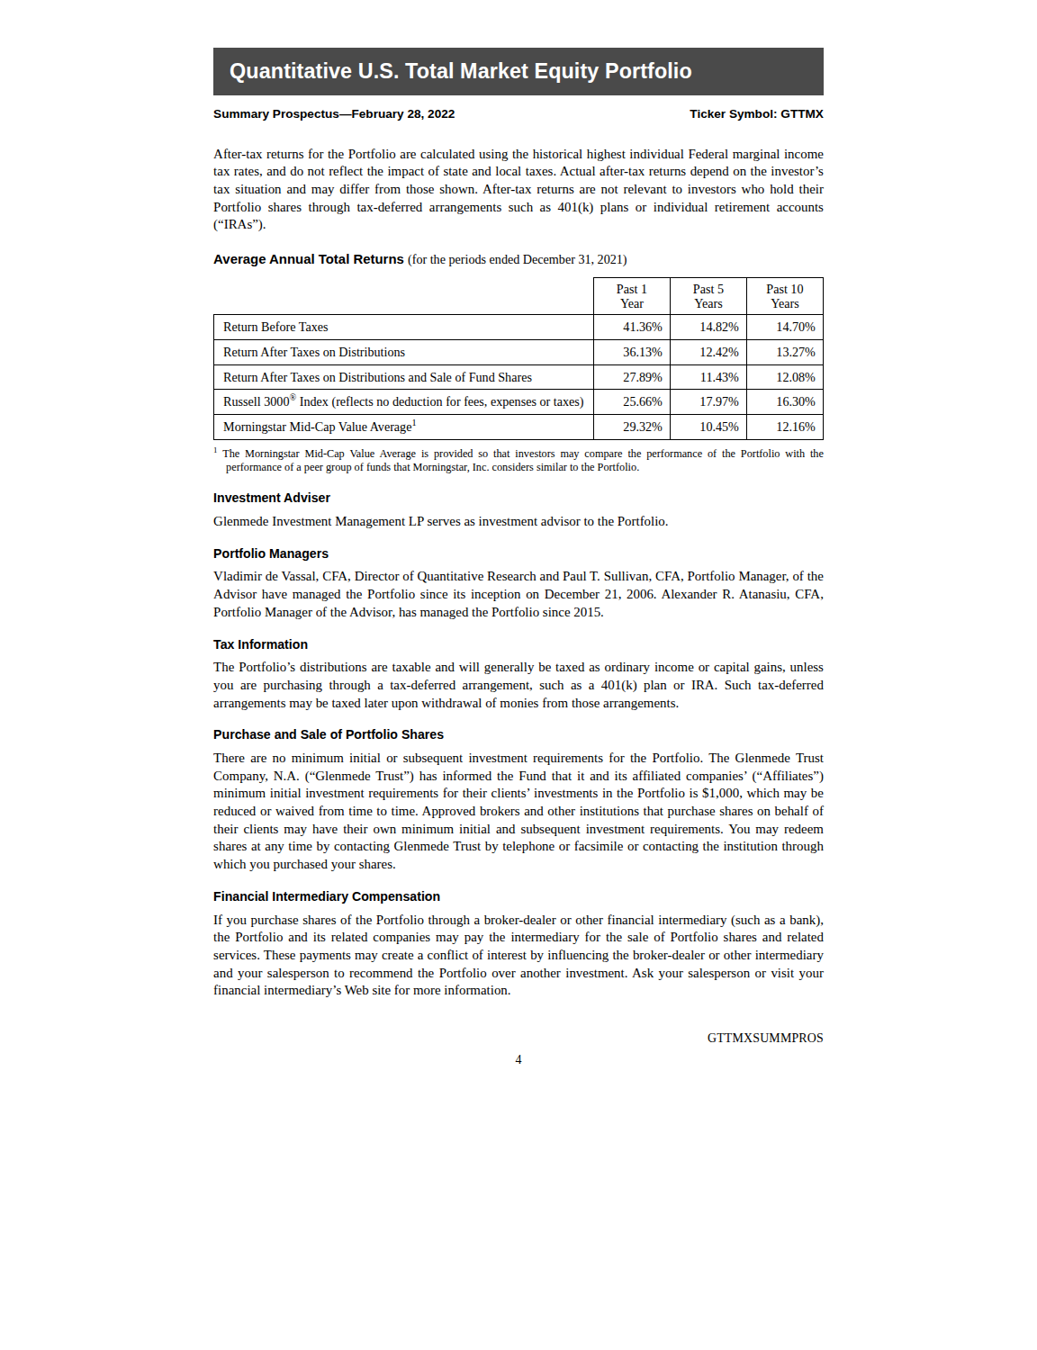Quantitative U.S. Total Market Equity Portfolio
Summary Prospectus—February 28, 2022
Ticker Symbol: GTTMX
After-tax returns for the Portfolio are calculated using the historical highest individual Federal marginal income tax rates, and do not reflect the impact of state and local taxes. Actual after-tax returns depend on the investor’s tax situation and may differ from those shown. After-tax returns are not relevant to investors who hold their Portfolio shares through tax-deferred arrangements such as 401(k) plans or individual retirement accounts (“IRAs”).
Average Annual Total Returns (for the periods ended December 31, 2021)
| | Past 1 Year | Past 5 Years | Past 10 Years |
| --- | --- | --- | --- |
| Return Before Taxes | 41.36% | 14.82% | 14.70% |
| Return After Taxes on Distributions | 36.13% | 12.42% | 13.27% |
| Return After Taxes on Distributions and Sale of Fund Shares | 27.89% | 11.43% | 12.08% |
| Russell 3000 ® Index (reflects no deduction for fees, expenses or taxes) | 25.66% | 17.97% | 16.30% |
| Morningstar Mid-Cap Value Average 1 | 29.32% | 10.45% | 12.16% |
1 The Morningstar Mid-Cap Value Average is provided so that investors may compare the performance of the Portfolio with the performance of a peer group of funds that Morningstar, Inc. considers similar to the Portfolio.
Investment Adviser
Glenmede Investment Management LP serves as investment advisor to the Portfolio.
Portfolio Managers
Vladimir de Vassal, CFA, Director of Quantitative Research and Paul T. Sullivan, CFA, Portfolio Manager, of the Advisor have managed the Portfolio since its inception on December 21, 2006. Alexander R. Atanasiu, CFA, Portfolio Manager of the Advisor, has managed the Portfolio since 2015.
Tax Information
The Portfolio’s distributions are taxable and will generally be taxed as ordinary income or capital gains, unless you are purchasing through a tax-deferred arrangement, such as a 401(k) plan or IRA. Such tax-deferred arrangements may be taxed later upon withdrawal of monies from those arrangements.
Purchase and Sale of Portfolio Shares
There are no minimum initial or subsequent investment requirements for the Portfolio. The Glenmede Trust Company, N.A. (“Glenmede Trust”) has informed the Fund that it and its affiliated companies’ (“Affiliates”) minimum initial investment requirements for their clients’ investments in the Portfolio is $1,000, which may be reduced or waived from time to time. Approved brokers and other institutions that purchase shares on behalf of their clients may have their own minimum initial and subsequent investment requirements. You may redeem shares at any time by contacting Glenmede Trust by telephone or facsimile or contacting the institution through which you purchased your shares.
Financial Intermediary Compensation
If you purchase shares of the Portfolio through a broker-dealer or other financial intermediary (such as a bank), the Portfolio and its related companies may pay the intermediary for the sale of Portfolio shares and related services. These payments may create a conflict of interest by influencing the broker-dealer or other intermediary and your salesperson to recommend the Portfolio over another investment. Ask your salesperson or visit your financial intermediary’s Web site for more information.
GTTMXSUMMPROS
4